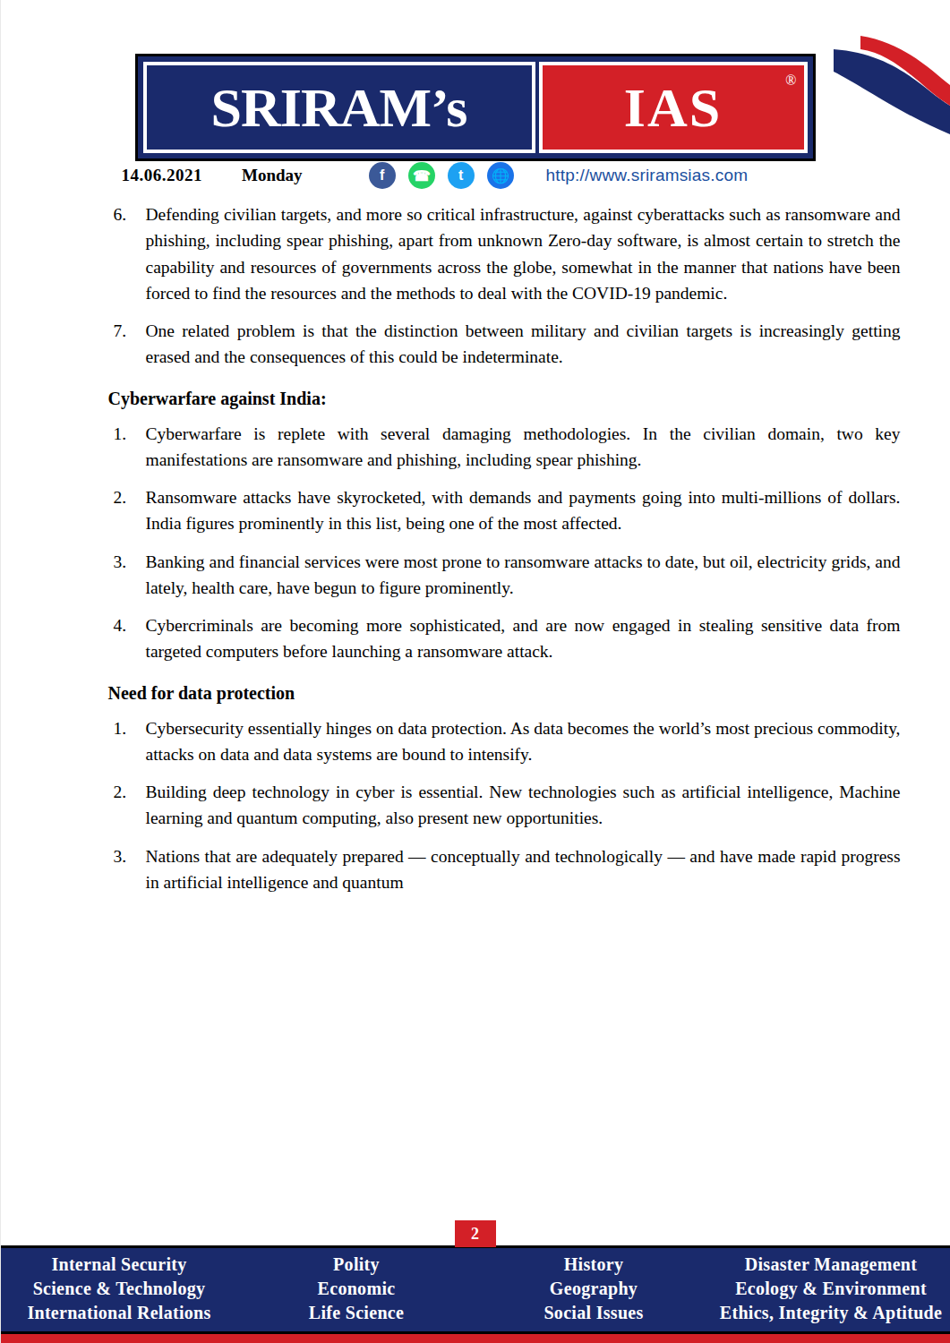SRIRAM’s
IAS®
14.06.2021 Monday f ☎ t 🌐 http://www.sriramsias.com
Defending civilian targets, and more so critical infrastructure, against cyberattacks such as ransomware and phishing, including spear phishing, apart from unknown Zero-day software, is almost certain to stretch the capability and resources of governments across the globe, somewhat in the manner that nations have been forced to find the resources and the methods to deal with the COVID-19 pandemic.
One related problem is that the distinction between military and civilian targets is increasingly getting erased and the consequences of this could be indeterminate.
Cyberwarfare against India:
Cyberwarfare is replete with several damaging methodologies. In the civilian domain, two key manifestations are ransomware and phishing, including spear phishing.
Ransomware attacks have skyrocketed, with demands and payments going into multi-millions of dollars. India figures prominently in this list, being one of the most affected.
Banking and financial services were most prone to ransomware attacks to date, but oil, electricity grids, and lately, health care, have begun to figure prominently.
Cybercriminals are becoming more sophisticated, and are now engaged in stealing sensitive data from targeted computers before launching a ransomware attack.
Need for data protection
Cybersecurity essentially hinges on data protection. As data becomes the world’s most precious commodity, attacks on data and data systems are bound to intensify.
Building deep technology in cyber is essential. New technologies such as artificial intelligence, Machine learning and quantum computing, also present new opportunities.
Nations that are adequately prepared — conceptually and technologically — and have made rapid progress in artificial intelligence and quantum
2
Internal Security Polity History Disaster Management Science & Technology Economic Geography Ecology & Environment International Relations Life Science Social Issues Ethics, Integrity & Aptitude